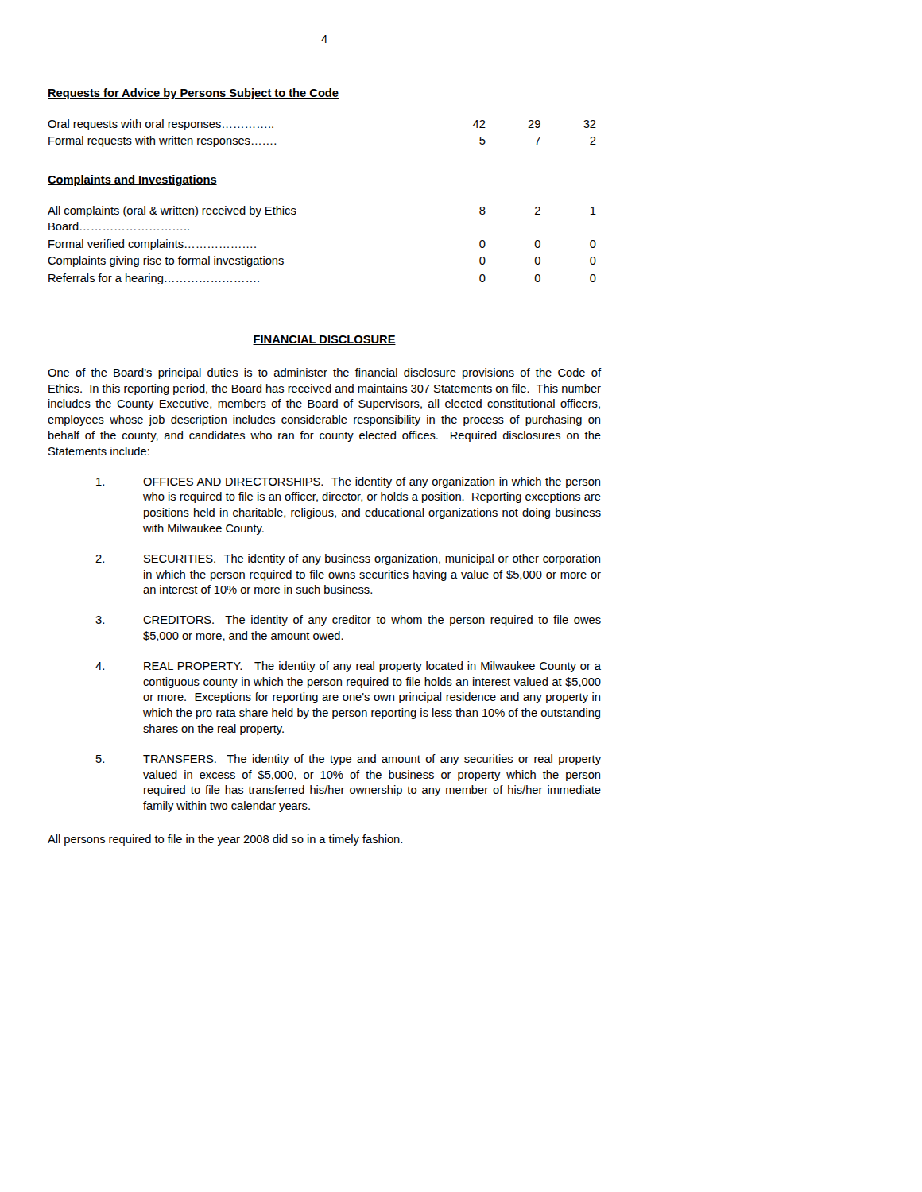4
Requests for Advice by Persons Subject to the Code
| Oral requests with oral responses………….. | 42 | 29 | 32 |
| Formal requests with written responses……. | 5 | 7 | 2 |
Complaints and Investigations
| All complaints (oral & written) received by Ethics Board……………………….. | 8 | 2 | 1 |
| Formal verified complaints………………. | 0 | 0 | 0 |
| Complaints giving rise to formal investigations | 0 | 0 | 0 |
| Referrals for a hearing……………………. | 0 | 0 | 0 |
FINANCIAL DISCLOSURE
One of the Board's principal duties is to administer the financial disclosure provisions of the Code of Ethics. In this reporting period, the Board has received and maintains 307 Statements on file. This number includes the County Executive, members of the Board of Supervisors, all elected constitutional officers, employees whose job description includes considerable responsibility in the process of purchasing on behalf of the county, and candidates who ran for county elected offices. Required disclosures on the Statements include:
1. OFFICES AND DIRECTORSHIPS. The identity of any organization in which the person who is required to file is an officer, director, or holds a position. Reporting exceptions are positions held in charitable, religious, and educational organizations not doing business with Milwaukee County.
2. SECURITIES. The identity of any business organization, municipal or other corporation in which the person required to file owns securities having a value of $5,000 or more or an interest of 10% or more in such business.
3. CREDITORS. The identity of any creditor to whom the person required to file owes $5,000 or more, and the amount owed.
4. REAL PROPERTY. The identity of any real property located in Milwaukee County or a contiguous county in which the person required to file holds an interest valued at $5,000 or more. Exceptions for reporting are one's own principal residence and any property in which the pro rata share held by the person reporting is less than 10% of the outstanding shares on the real property.
5. TRANSFERS. The identity of the type and amount of any securities or real property valued in excess of $5,000, or 10% of the business or property which the person required to file has transferred his/her ownership to any member of his/her immediate family within two calendar years.
All persons required to file in the year 2008 did so in a timely fashion.